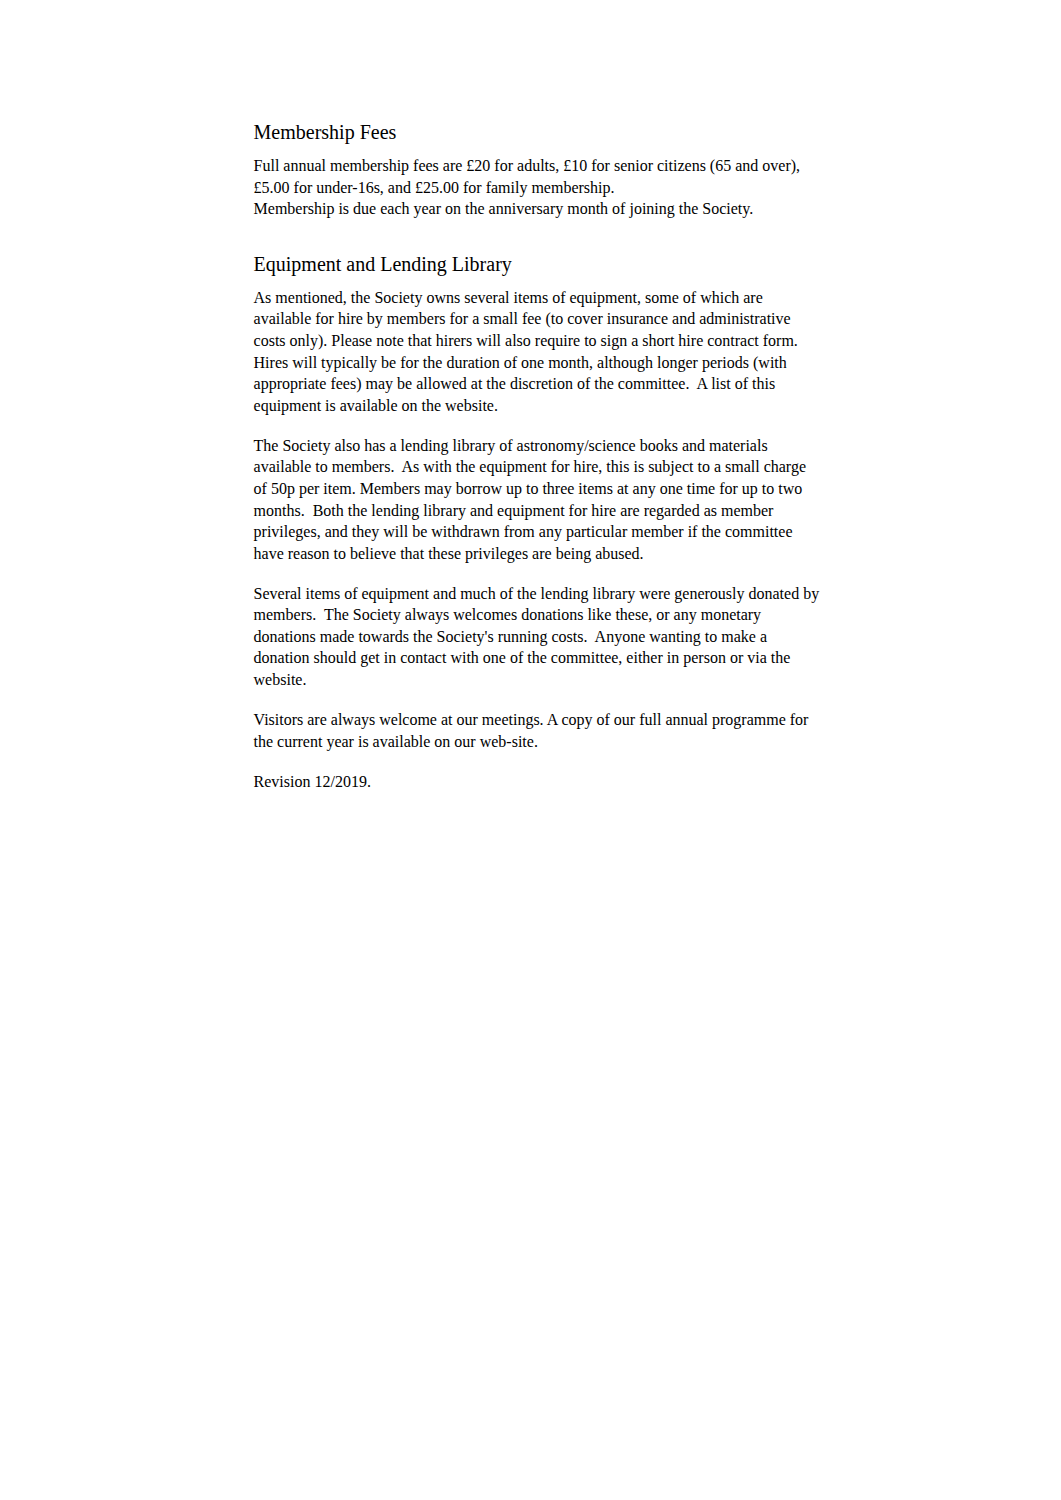Membership Fees
Full annual membership fees are £20 for adults, £10 for senior citizens (65 and over), £5.00 for under-16s, and £25.00 for family membership.
Membership is due each year on the anniversary month of joining the Society.
Equipment and Lending Library
As mentioned, the Society owns several items of equipment, some of which are available for hire by members for a small fee (to cover insurance and administrative costs only). Please note that hirers will also require to sign a short hire contract form. Hires will typically be for the duration of one month, although longer periods (with appropriate fees) may be allowed at the discretion of the committee. A list of this equipment is available on the website.
The Society also has a lending library of astronomy/science books and materials available to members. As with the equipment for hire, this is subject to a small charge of 50p per item. Members may borrow up to three items at any one time for up to two months. Both the lending library and equipment for hire are regarded as member privileges, and they will be withdrawn from any particular member if the committee have reason to believe that these privileges are being abused.
Several items of equipment and much of the lending library were generously donated by members. The Society always welcomes donations like these, or any monetary donations made towards the Society's running costs. Anyone wanting to make a donation should get in contact with one of the committee, either in person or via the website.
Visitors are always welcome at our meetings. A copy of our full annual programme for the current year is available on our web-site.
Revision 12/2019.